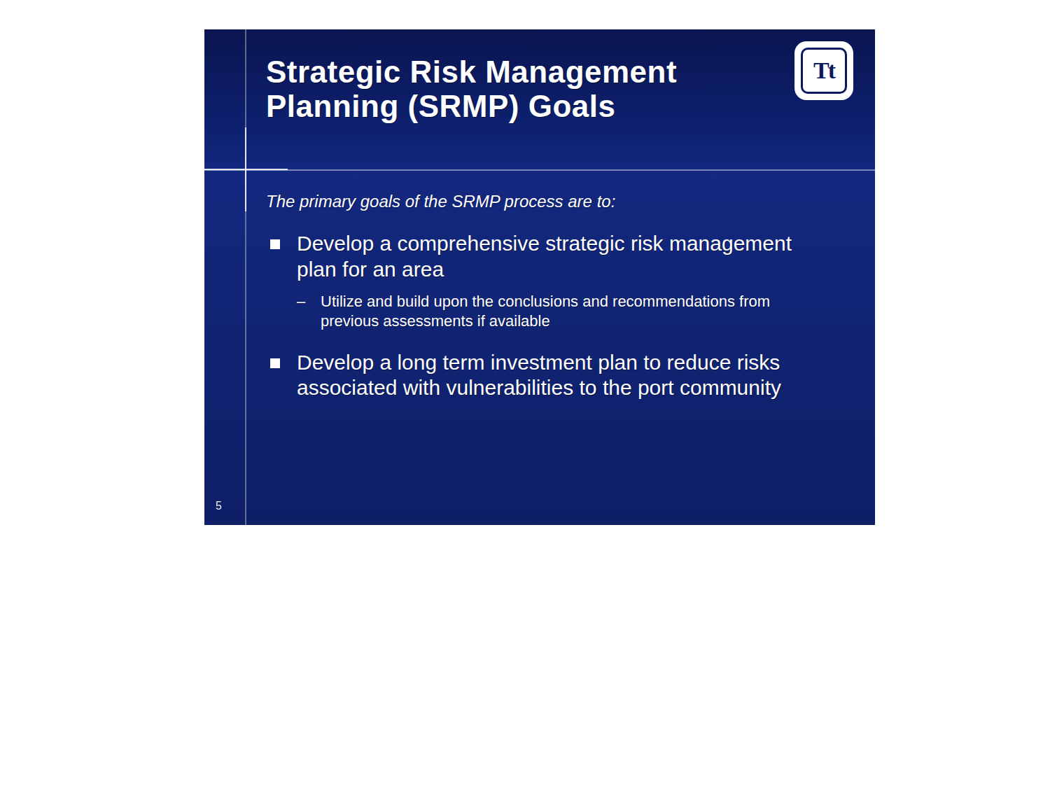Tt
Strategic Risk Management Planning (SRMP) Goals
The primary goals of the SRMP process are to:
Develop a comprehensive strategic risk management plan for an area
Utilize and build upon the conclusions and recommendations from previous assessments if available
Develop a long term investment plan to reduce risks associated with vulnerabilities to the port community
5